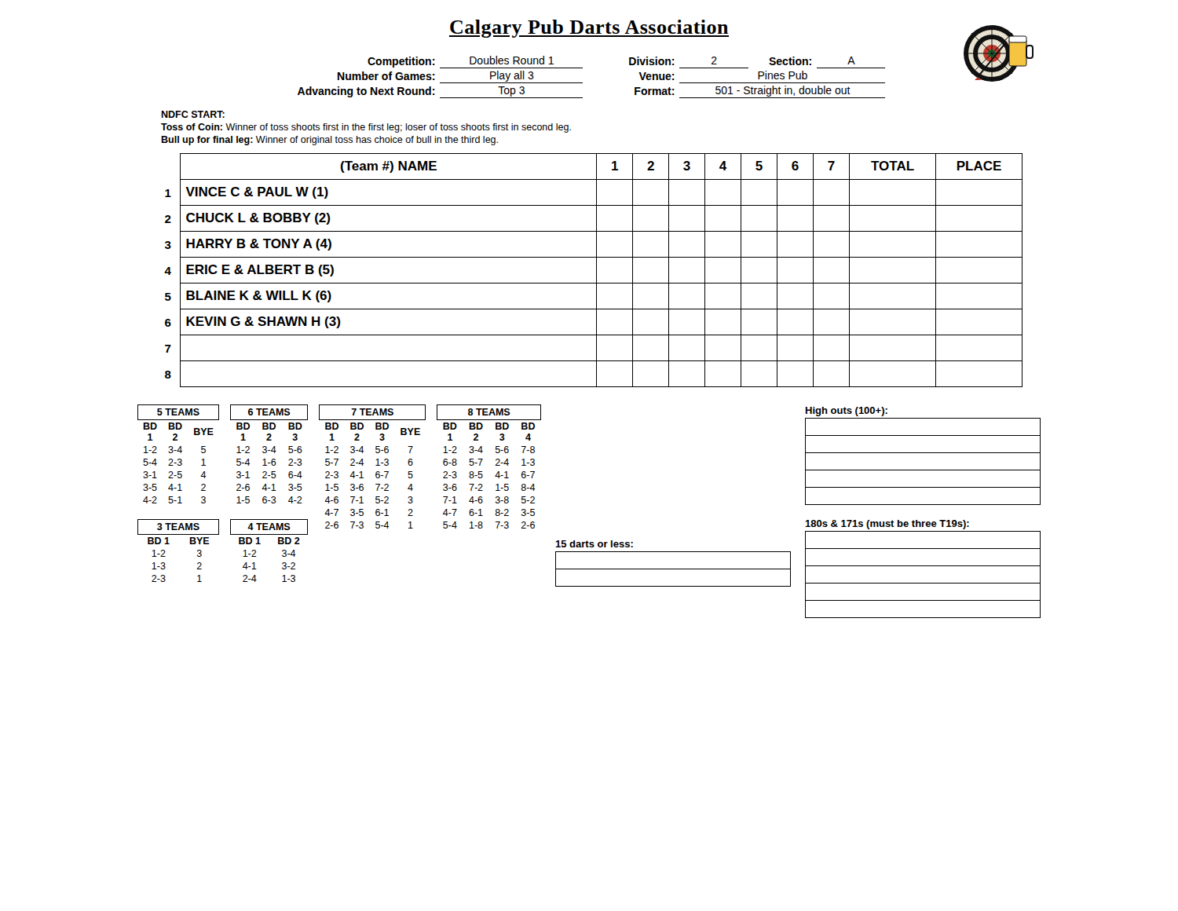Calgary Pub Darts Association
| Competition: | Doubles Round 1 | | Division: | 2 | Section: | A |
| Number of Games: | Play all 3 | | Venue: | Pines Pub |
| Advancing to Next Round: | Top 3 | | Format: | 501 - Straight in, double out |
NDFC START:
Toss of Coin: Winner of toss shoots first in the first leg; loser of toss shoots first in second leg.
Bull up for final leg: Winner of original toss has choice of bull in the third leg.
| | (Team #) NAME | 1 | 2 | 3 | 4 | 5 | 6 | 7 | TOTAL | PLACE |
| --- | --- | --- | --- | --- | --- | --- | --- | --- | --- | --- |
| 1 | VINCE C & PAUL W (1) | | | | | | | | | |
| 2 | CHUCK L & BOBBY (2) | | | | | | | | | |
| 3 | HARRY B & TONY A (4) | | | | | | | | | |
| 4 | ERIC E & ALBERT B (5) | | | | | | | | | |
| 5 | BLAINE K & WILL K (6) | | | | | | | | | |
| 6 | KEVIN G & SHAWN H (3) | | | | | | | | | |
| 7 | | | | | | | | | | |
| 8 | | | | | | | | | | |
5 TEAMS
| BD 1 | BD 2 | BYE |
| --- | --- | --- |
| 1-2 | 3-4 | 5 |
| 5-4 | 2-3 | 1 |
| 3-1 | 2-5 | 4 |
| 3-5 | 4-1 | 2 |
| 4-2 | 5-1 | 3 |
3 TEAMS
| BD 1 | BYE |
| --- | --- |
| 1-2 | 3 |
| 1-3 | 2 |
| 2-3 | 1 |
6 TEAMS
| BD 1 | BD 2 | BD 3 |
| --- | --- | --- |
| 1-2 | 3-4 | 5-6 |
| 5-4 | 1-6 | 2-3 |
| 3-1 | 2-5 | 6-4 |
| 2-6 | 4-1 | 3-5 |
| 1-5 | 6-3 | 4-2 |
4 TEAMS
| BD 1 | BD 2 |
| --- | --- |
| 1-2 | 3-4 |
| 4-1 | 3-2 |
| 2-4 | 1-3 |
7 TEAMS
| BD 1 | BD 2 | BD 3 | BYE |
| --- | --- | --- | --- |
| 1-2 | 3-4 | 5-6 | 7 |
| 5-7 | 2-4 | 1-3 | 6 |
| 2-3 | 4-1 | 6-7 | 5 |
| 1-5 | 3-6 | 7-2 | 4 |
| 4-6 | 7-1 | 5-2 | 3 |
| 4-7 | 3-5 | 6-1 | 2 |
| 2-6 | 7-3 | 5-4 | 1 |
8 TEAMS
| BD 1 | BD 2 | BD 3 | BD 4 |
| --- | --- | --- | --- |
| 1-2 | 3-4 | 5-6 | 7-8 |
| 6-8 | 5-7 | 2-4 | 1-3 |
| 2-3 | 8-5 | 4-1 | 6-7 |
| 3-6 | 7-2 | 1-5 | 8-4 |
| 7-1 | 4-6 | 3-8 | 5-2 |
| 4-7 | 6-1 | 8-2 | 3-5 |
| 5-4 | 1-8 | 7-3 | 2-6 |
15 darts or less:
High outs (100+):
180s & 171s (must be three T19s):